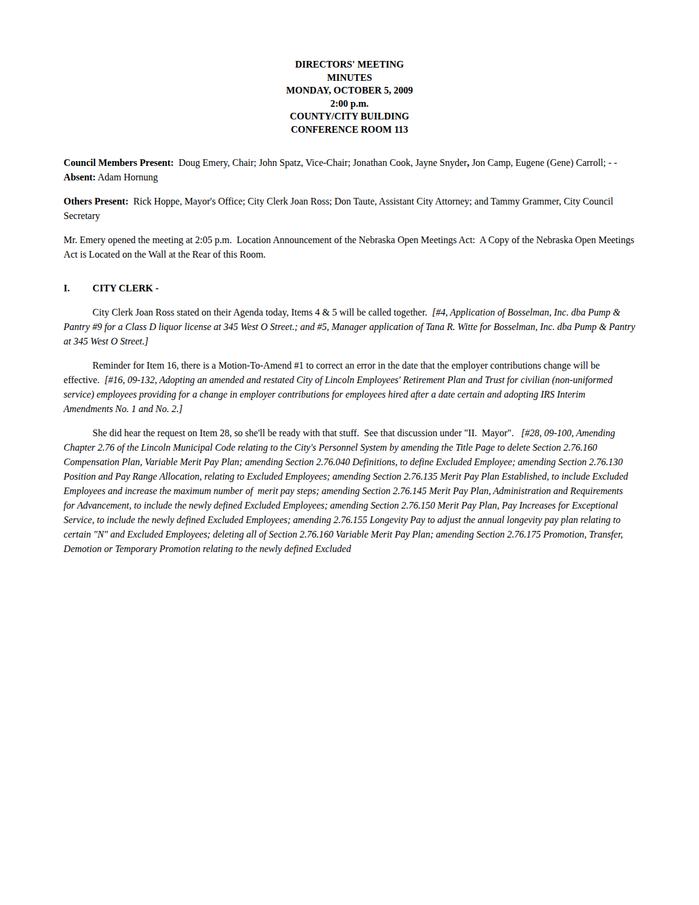DIRECTORS' MEETING
MINUTES
MONDAY, OCTOBER 5, 2009
2:00 p.m.
COUNTY/CITY BUILDING
CONFERENCE ROOM 113
Council Members Present: Doug Emery, Chair; John Spatz, Vice-Chair; Jonathan Cook, Jayne Snyder, Jon Camp, Eugene (Gene) Carroll; - - Absent: Adam Hornung
Others Present: Rick Hoppe, Mayor's Office; City Clerk Joan Ross; Don Taute, Assistant City Attorney; and Tammy Grammer, City Council Secretary
Mr. Emery opened the meeting at 2:05 p.m. Location Announcement of the Nebraska Open Meetings Act: A Copy of the Nebraska Open Meetings Act is Located on the Wall at the Rear of this Room.
I. CITY CLERK -
City Clerk Joan Ross stated on their Agenda today, Items 4 & 5 will be called together. [#4, Application of Bosselman, Inc. dba Pump & Pantry #9 for a Class D liquor license at 345 West O Street.; and #5, Manager application of Tana R. Witte for Bosselman, Inc. dba Pump & Pantry at 345 West O Street.]
Reminder for Item 16, there is a Motion-To-Amend #1 to correct an error in the date that the employer contributions change will be effective. [#16, 09-132, Adopting an amended and restated City of Lincoln Employees' Retirement Plan and Trust for civilian (non-uniformed service) employees providing for a change in employer contributions for employees hired after a date certain and adopting IRS Interim Amendments No. 1 and No. 2.]
She did hear the request on Item 28, so she'll be ready with that stuff. See that discussion under "II. Mayor". [#28, 09-100, Amending Chapter 2.76 of the Lincoln Municipal Code relating to the City's Personnel System by amending the Title Page to delete Section 2.76.160 Compensation Plan, Variable Merit Pay Plan; amending Section 2.76.040 Definitions, to define Excluded Employee; amending Section 2.76.130 Position and Pay Range Allocation, relating to Excluded Employees; amending Section 2.76.135 Merit Pay Plan Established, to include Excluded Employees and increase the maximum number of merit pay steps; amending Section 2.76.145 Merit Pay Plan, Administration and Requirements for Advancement, to include the newly defined Excluded Employees; amending Section 2.76.150 Merit Pay Plan, Pay Increases for Exceptional Service, to include the newly defined Excluded Employees; amending 2.76.155 Longevity Pay to adjust the annual longevity pay plan relating to certain "N" and Excluded Employees; deleting all of Section 2.76.160 Variable Merit Pay Plan; amending Section 2.76.175 Promotion, Transfer, Demotion or Temporary Promotion relating to the newly defined Excluded